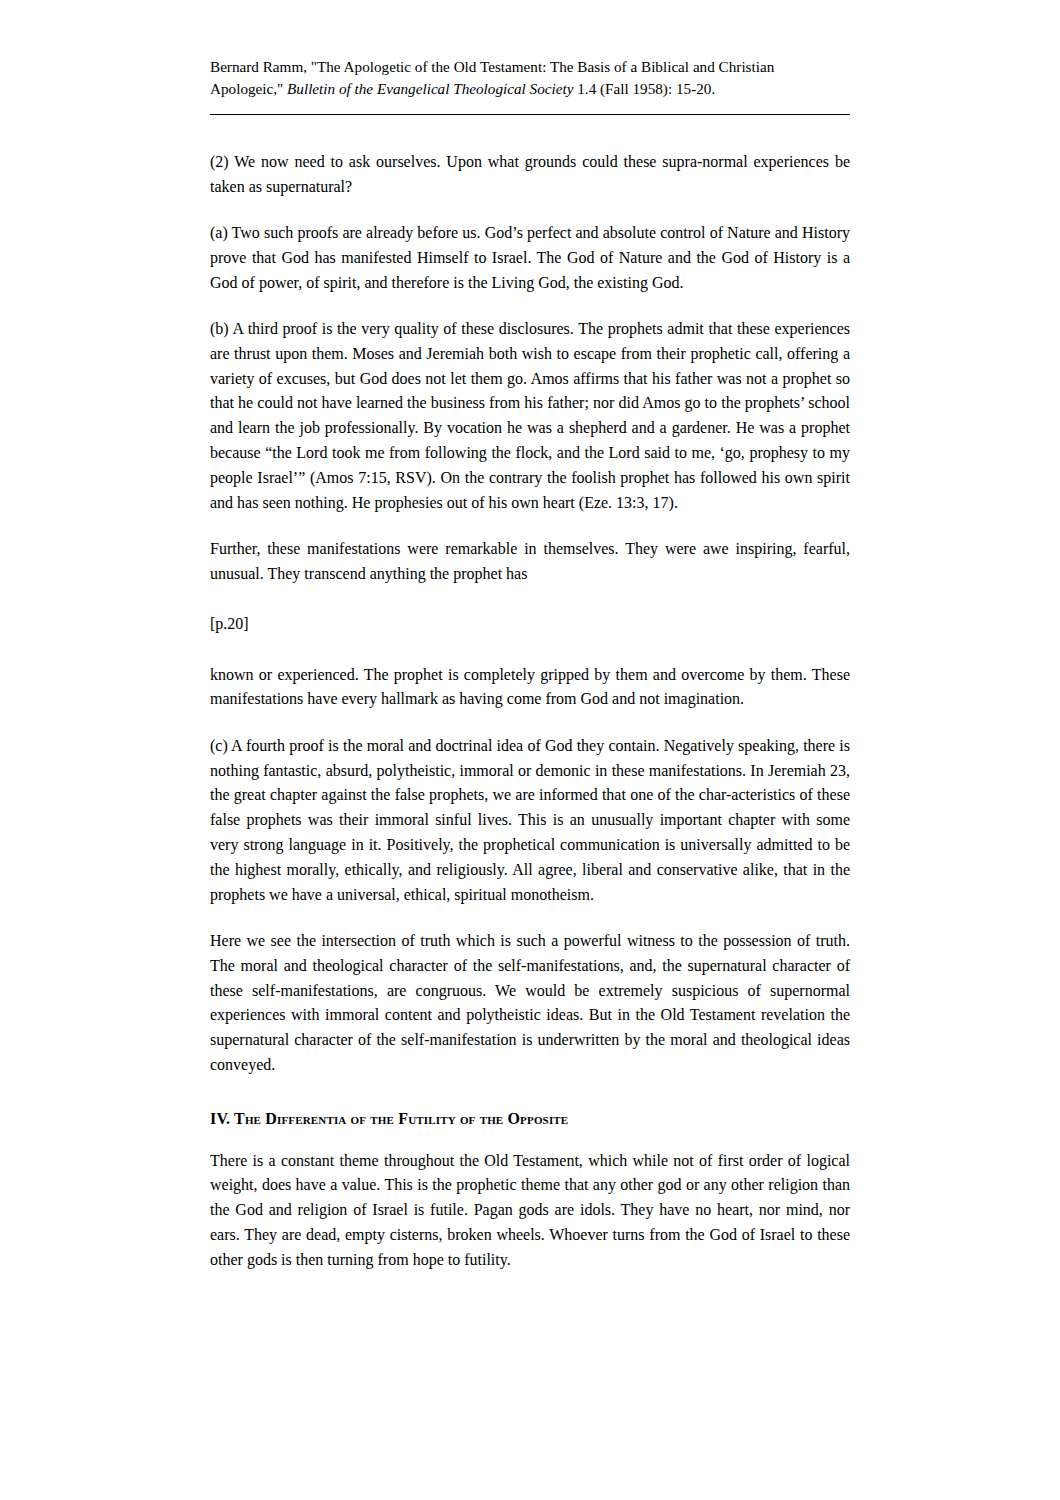Bernard Ramm, "The Apologetic of the Old Testament: The Basis of a Biblical and Christian Apologeic," Bulletin of the Evangelical Theological Society 1.4 (Fall 1958): 15-20.
(2) We now need to ask ourselves. Upon what grounds could these supra-normal experiences be taken as supernatural?
(a) Two such proofs are already before us. God’s perfect and absolute control of Nature and History prove that God has manifested Himself to Israel. The God of Nature and the God of History is a God of power, of spirit, and therefore is the Living God, the existing God.
(b) A third proof is the very quality of these disclosures. The prophets admit that these experiences are thrust upon them. Moses and Jeremiah both wish to escape from their prophetic call, offering a variety of excuses, but God does not let them go. Amos affirms that his father was not a prophet so that he could not have learned the business from his father; nor did Amos go to the prophets’ school and learn the job professionally. By vocation he was a shepherd and a gardener. He was a prophet because “the Lord took me from following the flock, and the Lord said to me, ‘go, prophesy to my people Israel’” (Amos 7:15, RSV). On the contrary the foolish prophet has followed his own spirit and has seen nothing. He prophesies out of his own heart (Eze. 13:3, 17).
Further, these manifestations were remarkable in themselves. They were awe inspiring, fearful, unusual. They transcend anything the prophet has
[p.20]
known or experienced. The prophet is completely gripped by them and overcome by them. These manifestations have every hallmark as having come from God and not imagination.
(c) A fourth proof is the moral and doctrinal idea of God they contain. Negatively speaking, there is nothing fantastic, absurd, polytheistic, immoral or demonic in these manifestations. In Jeremiah 23, the great chapter against the false prophets, we are informed that one of the char-acteristics of these false prophets was their immoral sinful lives. This is an unusually important chapter with some very strong language in it. Positively, the prophetical communication is universally admitted to be the highest morally, ethically, and religiously. All agree, liberal and conservative alike, that in the prophets we have a universal, ethical, spiritual monotheism.
Here we see the intersection of truth which is such a powerful witness to the possession of truth. The moral and theological character of the self-manifestations, and, the supernatural character of these self-manifestations, are congruous. We would be extremely suspicious of supernormal experiences with immoral content and polytheistic ideas. But in the Old Testament revelation the supernatural character of the self-manifestation is underwritten by the moral and theological ideas conveyed.
IV. The Differentia of the Futility of the Opposite
There is a constant theme throughout the Old Testament, which while not of first order of logical weight, does have a value. This is the prophetic theme that any other god or any other religion than the God and religion of Israel is futile. Pagan gods are idols. They have no heart, nor mind, nor ears. They are dead, empty cisterns, broken wheels. Whoever turns from the God of Israel to these other gods is then turning from hope to futility.